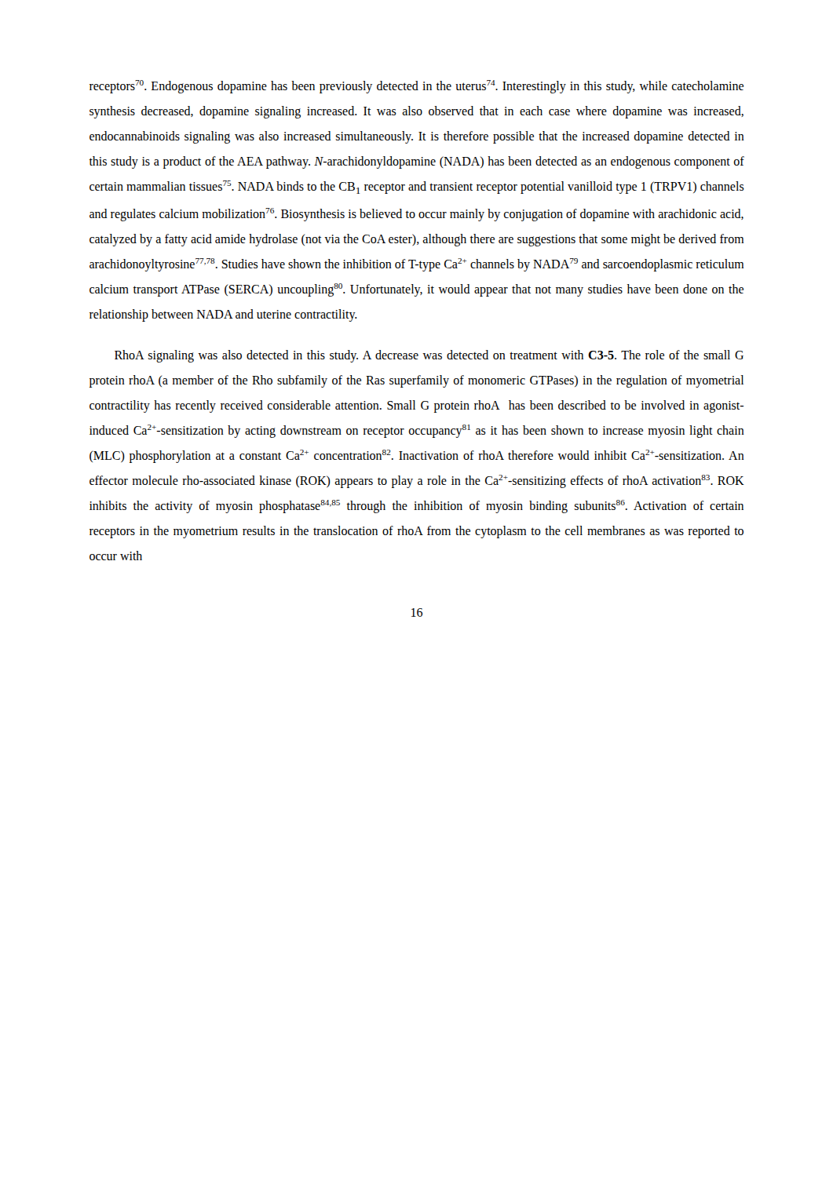receptors70. Endogenous dopamine has been previously detected in the uterus74. Interestingly in this study, while catecholamine synthesis decreased, dopamine signaling increased. It was also observed that in each case where dopamine was increased, endocannabinoids signaling was also increased simultaneously. It is therefore possible that the increased dopamine detected in this study is a product of the AEA pathway. N-arachidonyldopamine (NADA) has been detected as an endogenous component of certain mammalian tissues75. NADA binds to the CB1 receptor and transient receptor potential vanilloid type 1 (TRPV1) channels and regulates calcium mobilization76. Biosynthesis is believed to occur mainly by conjugation of dopamine with arachidonic acid, catalyzed by a fatty acid amide hydrolase (not via the CoA ester), although there are suggestions that some might be derived from arachidonoyltyrosine77,78. Studies have shown the inhibition of T-type Ca2+ channels by NADA79 and sarcoendoplasmic reticulum calcium transport ATPase (SERCA) uncoupling80. Unfortunately, it would appear that not many studies have been done on the relationship between NADA and uterine contractility.
RhoA signaling was also detected in this study. A decrease was detected on treatment with C3-5. The role of the small G protein rhoA (a member of the Rho subfamily of the Ras superfamily of monomeric GTPases) in the regulation of myometrial contractility has recently received considerable attention. Small G protein rhoA has been described to be involved in agonist-induced Ca2+-sensitization by acting downstream on receptor occupancy81 as it has been shown to increase myosin light chain (MLC) phosphorylation at a constant Ca2+ concentration82. Inactivation of rhoA therefore would inhibit Ca2+-sensitization. An effector molecule rho-associated kinase (ROK) appears to play a role in the Ca2+-sensitizing effects of rhoA activation83. ROK inhibits the activity of myosin phosphatase84,85 through the inhibition of myosin binding subunits86. Activation of certain receptors in the myometrium results in the translocation of rhoA from the cytoplasm to the cell membranes as was reported to occur with
16